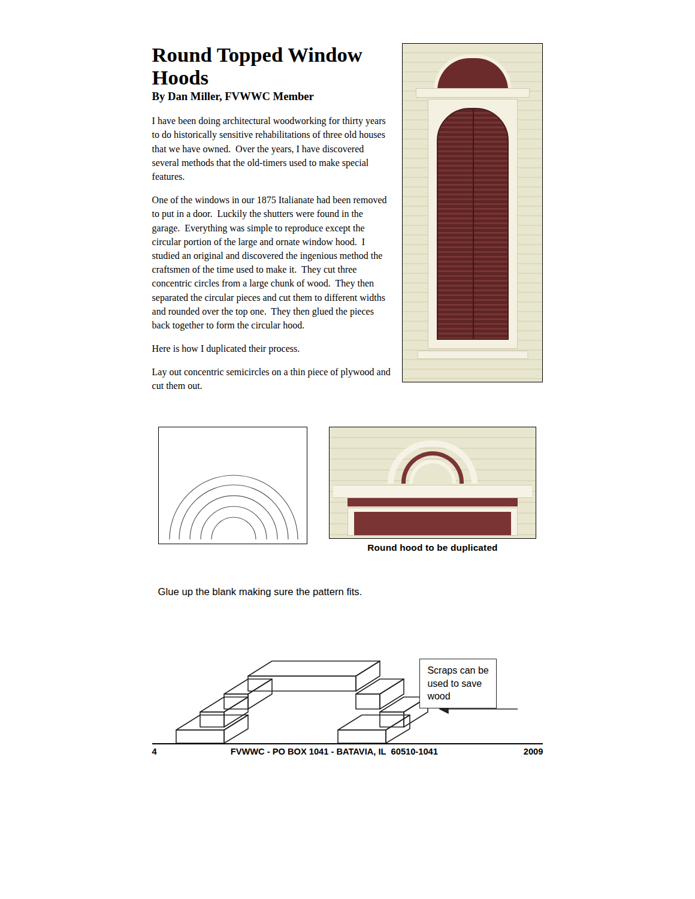Round Topped Window Hoods
By Dan Miller, FVWWC Member
I have been doing architectural woodworking for thirty years to do historically sensitive rehabilitations of three old houses that we have owned. Over the years, I have discovered several methods that the old-timers used to make special features.
One of the windows in our 1875 Italianate had been removed to put in a door. Luckily the shutters were found in the garage. Everything was simple to reproduce except the circular portion of the large and ornate window hood. I studied an original and discovered the ingenious method the craftsmen of the time used to make it. They cut three concentric circles from a large chunk of wood. They then separated the circular pieces and cut them to different widths and rounded over the top one. They then glued the pieces back together to form the circular hood.
Here is how I duplicated their process.
Lay out concentric semicircles on a thin piece of plywood and cut them out.
Round hood to be duplicated
Glue up the blank making sure the pattern fits.
Scraps can be
used to save
wood
4 FVWWC - PO BOX 1041 - BATAVIA, IL 60510-1041 2009